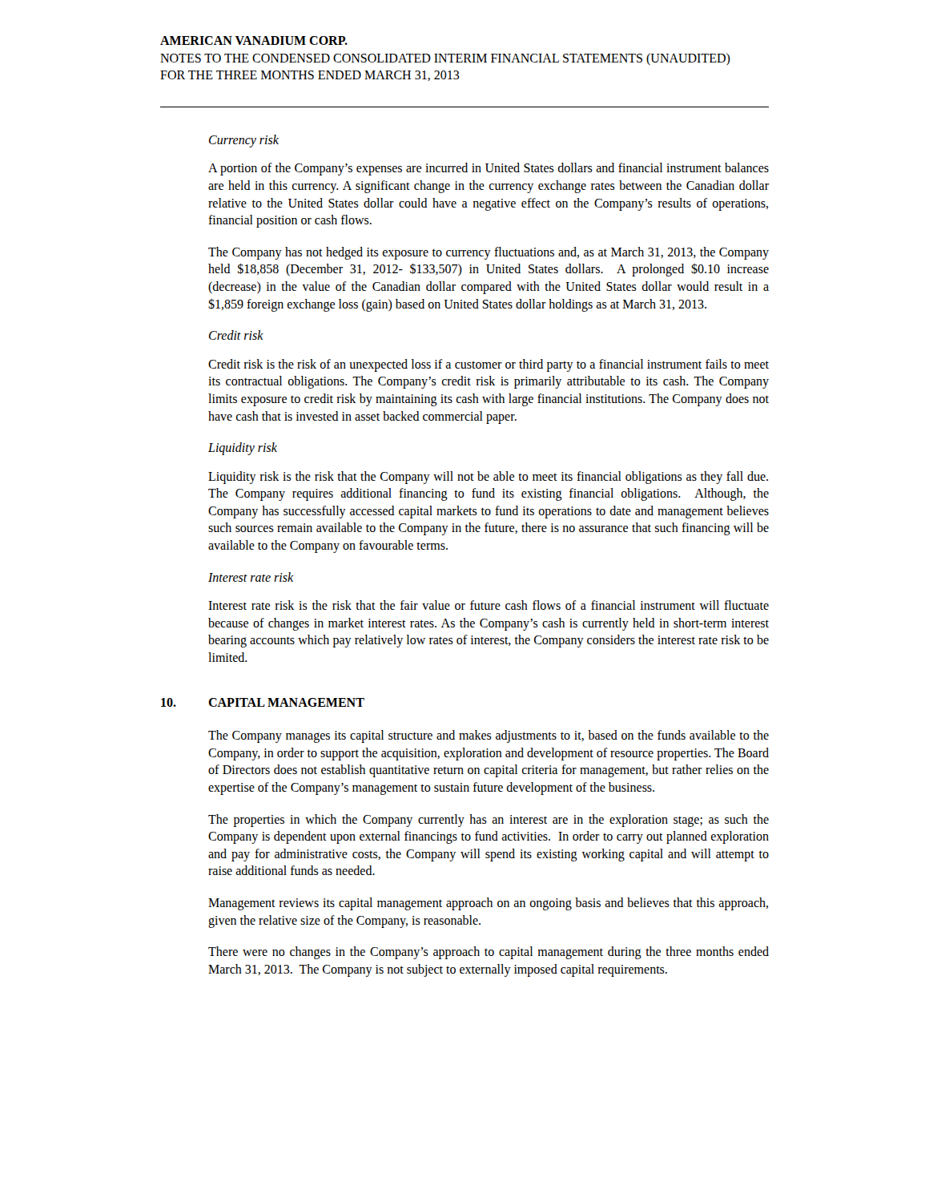American Vanadium Corp.
Notes to the Condensed Consolidated Interim Financial Statements (Unaudited)
For the Three Months Ended March 31, 2013
Currency risk
A portion of the Company’s expenses are incurred in United States dollars and financial instrument balances are held in this currency. A significant change in the currency exchange rates between the Canadian dollar relative to the United States dollar could have a negative effect on the Company’s results of operations, financial position or cash flows.
The Company has not hedged its exposure to currency fluctuations and, as at March 31, 2013, the Company held $18,858 (December 31, 2012- $133,507) in United States dollars. A prolonged $0.10 increase (decrease) in the value of the Canadian dollar compared with the United States dollar would result in a $1,859 foreign exchange loss (gain) based on United States dollar holdings as at March 31, 2013.
Credit risk
Credit risk is the risk of an unexpected loss if a customer or third party to a financial instrument fails to meet its contractual obligations. The Company’s credit risk is primarily attributable to its cash. The Company limits exposure to credit risk by maintaining its cash with large financial institutions. The Company does not have cash that is invested in asset backed commercial paper.
Liquidity risk
Liquidity risk is the risk that the Company will not be able to meet its financial obligations as they fall due. The Company requires additional financing to fund its existing financial obligations. Although, the Company has successfully accessed capital markets to fund its operations to date and management believes such sources remain available to the Company in the future, there is no assurance that such financing will be available to the Company on favourable terms.
Interest rate risk
Interest rate risk is the risk that the fair value or future cash flows of a financial instrument will fluctuate because of changes in market interest rates. As the Company’s cash is currently held in short-term interest bearing accounts which pay relatively low rates of interest, the Company considers the interest rate risk to be limited.
10.
Capital Management
The Company manages its capital structure and makes adjustments to it, based on the funds available to the Company, in order to support the acquisition, exploration and development of resource properties. The Board of Directors does not establish quantitative return on capital criteria for management, but rather relies on the expertise of the Company’s management to sustain future development of the business.
The properties in which the Company currently has an interest are in the exploration stage; as such the Company is dependent upon external financings to fund activities. In order to carry out planned exploration and pay for administrative costs, the Company will spend its existing working capital and will attempt to raise additional funds as needed.
Management reviews its capital management approach on an ongoing basis and believes that this approach, given the relative size of the Company, is reasonable.
There were no changes in the Company’s approach to capital management during the three months ended March 31, 2013. The Company is not subject to externally imposed capital requirements.